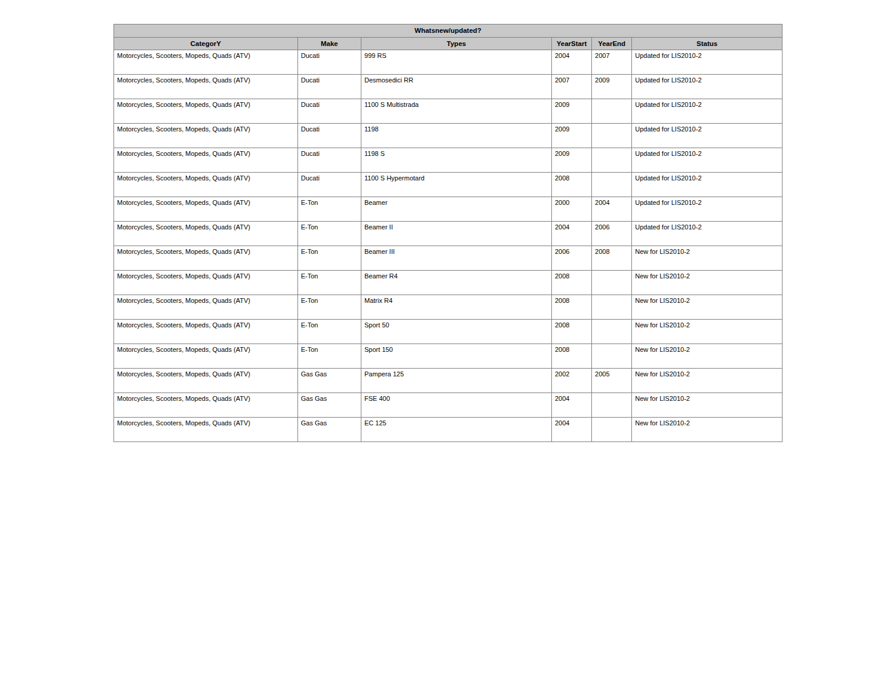Whatsnew/updated?
| CategorY | Make | Types | YearStart | YearEnd | Status |
| --- | --- | --- | --- | --- | --- |
| Motorcycles, Scooters, Mopeds, Quads (ATV) | Ducati | 999 RS | 2004 | 2007 | Updated for LIS2010-2 |
| Motorcycles, Scooters, Mopeds, Quads (ATV) | Ducati | Desmosedici RR | 2007 | 2009 | Updated for LIS2010-2 |
| Motorcycles, Scooters, Mopeds, Quads (ATV) | Ducati | 1100 S Multistrada | 2009 | | Updated for LIS2010-2 |
| Motorcycles, Scooters, Mopeds, Quads (ATV) | Ducati | 1198 | 2009 | | Updated for LIS2010-2 |
| Motorcycles, Scooters, Mopeds, Quads (ATV) | Ducati | 1198 S | 2009 | | Updated for LIS2010-2 |
| Motorcycles, Scooters, Mopeds, Quads (ATV) | Ducati | 1100 S Hypermotard | 2008 | | Updated for LIS2010-2 |
| Motorcycles, Scooters, Mopeds, Quads (ATV) | E-Ton | Beamer | 2000 | 2004 | Updated for LIS2010-2 |
| Motorcycles, Scooters, Mopeds, Quads (ATV) | E-Ton | Beamer II | 2004 | 2006 | Updated for LIS2010-2 |
| Motorcycles, Scooters, Mopeds, Quads (ATV) | E-Ton | Beamer III | 2006 | 2008 | New for LIS2010-2 |
| Motorcycles, Scooters, Mopeds, Quads (ATV) | E-Ton | Beamer R4 | 2008 | | New for LIS2010-2 |
| Motorcycles, Scooters, Mopeds, Quads (ATV) | E-Ton | Matrix R4 | 2008 | | New for LIS2010-2 |
| Motorcycles, Scooters, Mopeds, Quads (ATV) | E-Ton | Sport 50 | 2008 | | New for LIS2010-2 |
| Motorcycles, Scooters, Mopeds, Quads (ATV) | E-Ton | Sport 150 | 2008 | | New for LIS2010-2 |
| Motorcycles, Scooters, Mopeds, Quads (ATV) | Gas Gas | Pampera 125 | 2002 | 2005 | New for LIS2010-2 |
| Motorcycles, Scooters, Mopeds, Quads (ATV) | Gas Gas | FSE 400 | 2004 | | New for LIS2010-2 |
| Motorcycles, Scooters, Mopeds, Quads (ATV) | Gas Gas | EC 125 | 2004 | | New for LIS2010-2 |